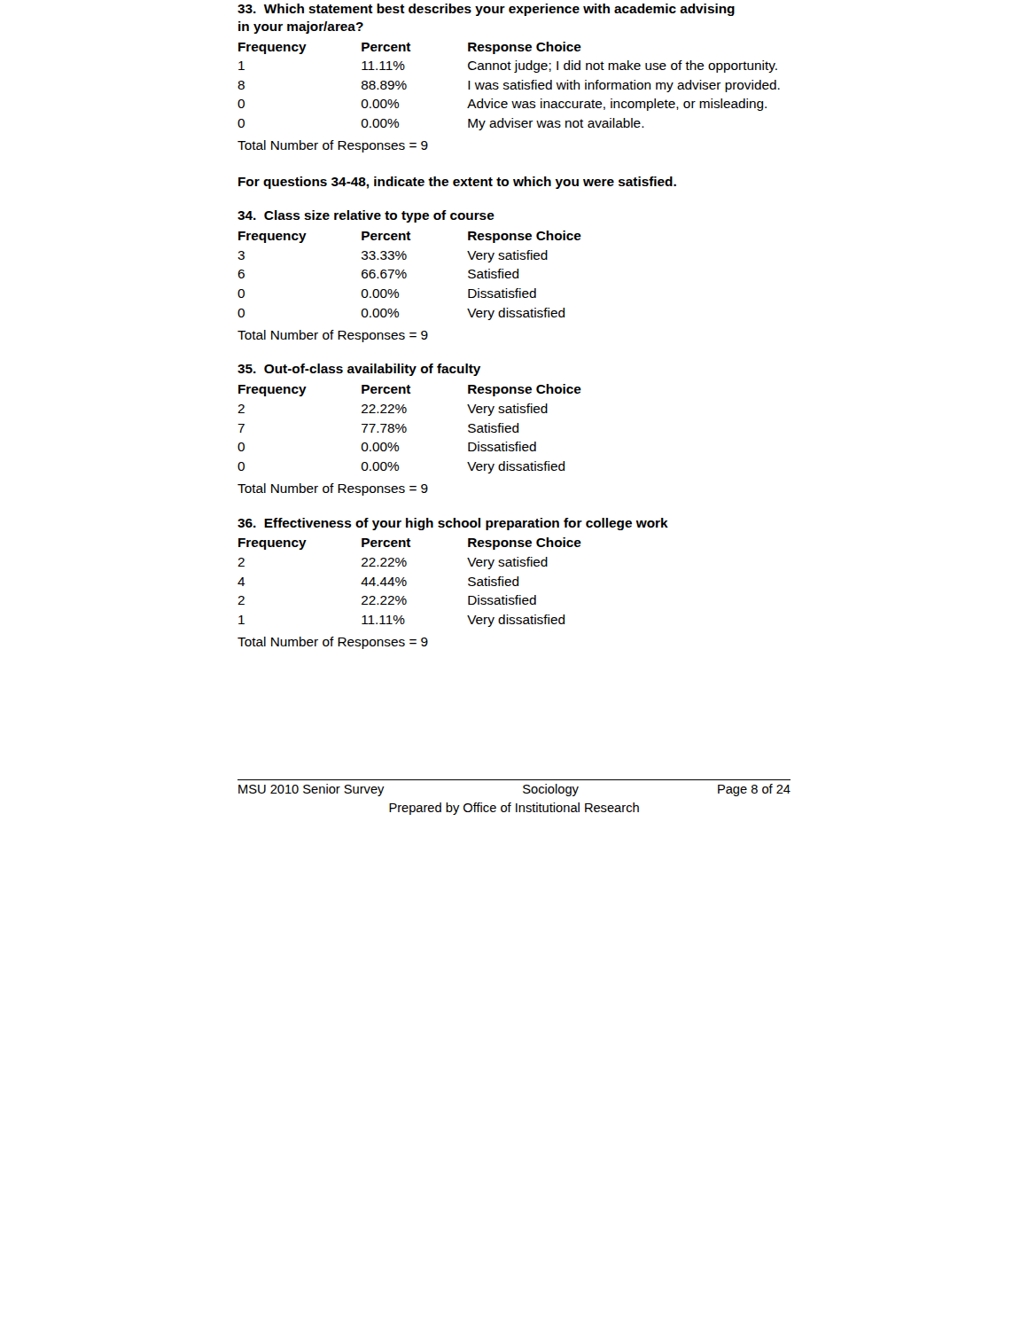33. Which statement best describes your experience with academic advising
in your major/area?
| Frequency | Percent | Response Choice |
| --- | --- | --- |
| 1 | 11.11% | Cannot judge; I did not make use of the opportunity. |
| 8 | 88.89% | I was satisfied with information my adviser provided. |
| 0 | 0.00% | Advice was inaccurate, incomplete, or misleading. |
| 0 | 0.00% | My adviser was not available. |
Total Number of Responses = 9
For questions 34-48, indicate the extent to which you were satisfied.
34. Class size relative to type of course
| Frequency | Percent | Response Choice |
| --- | --- | --- |
| 3 | 33.33% | Very satisfied |
| 6 | 66.67% | Satisfied |
| 0 | 0.00% | Dissatisfied |
| 0 | 0.00% | Very dissatisfied |
Total Number of Responses = 9
35. Out-of-class availability of faculty
| Frequency | Percent | Response Choice |
| --- | --- | --- |
| 2 | 22.22% | Very satisfied |
| 7 | 77.78% | Satisfied |
| 0 | 0.00% | Dissatisfied |
| 0 | 0.00% | Very dissatisfied |
Total Number of Responses = 9
36. Effectiveness of your high school preparation for college work
| Frequency | Percent | Response Choice |
| --- | --- | --- |
| 2 | 22.22% | Very satisfied |
| 4 | 44.44% | Satisfied |
| 2 | 22.22% | Dissatisfied |
| 1 | 11.11% | Very dissatisfied |
Total Number of Responses = 9
MSU 2010 Senior Survey Sociology Page 8 of 24
Prepared by Office of Institutional Research